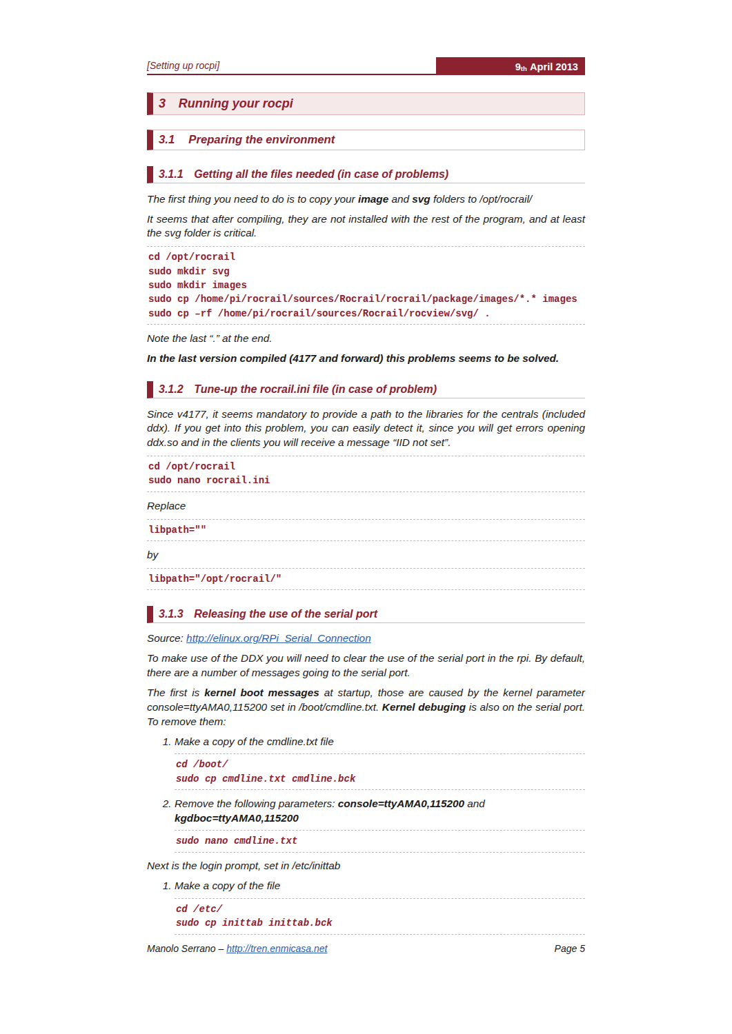[Setting up rocpi]
9th April 2013
3 Running your rocpi
3.1 Preparing the environment
3.1.1 Getting all the files needed (in case of problems)
The first thing you need to do is to copy your image and svg folders to /opt/rocrail/
It seems that after compiling, they are not installed with the rest of the program, and at least the svg folder is critical.
cd /opt/rocrail sudo mkdir svg sudo mkdir images sudo cp /home/pi/rocrail/sources/Rocrail/rocrail/package/images/*.* images sudo cp –rf /home/pi/rocrail/sources/Rocrail/rocview/svg/ .
Note the last “.” at the end.
In the last version compiled (4177 and forward) this problems seems to be solved.
3.1.2 Tune-up the rocrail.ini file (in case of problem)
Since v4177, it seems mandatory to provide a path to the libraries for the centrals (included ddx). If you get into this problem, you can easily detect it, since you will get errors opening ddx.so and in the clients you will receive a message “IID not set”.
cd /opt/rocrail sudo nano rocrail.ini
Replace
libpath=""
by
libpath="/opt/rocrail/"
3.1.3 Releasing the use of the serial port
Source: http://elinux.org/RPi_Serial_Connection
To make use of the DDX you will need to clear the use of the serial port in the rpi. By default, there are a number of messages going to the serial port.
The first is kernel boot messages at startup, those are caused by the kernel parameter console=ttyAMA0,115200 set in /boot/cmdline.txt. Kernel debuging is also on the serial port. To remove them:
Make a copy of the cmdline.txt file
cd /boot/ sudo cp cmdline.txt cmdline.bck
Remove the following parameters: console=ttyAMA0,115200 and kgdboc=ttyAMA0,115200
sudo nano cmdline.txt
Next is the login prompt, set in /etc/inittab
Make a copy of the file
cd /etc/ sudo cp inittab inittab.bck
Manolo Serrano – http://tren.enmicasa.net Page 5